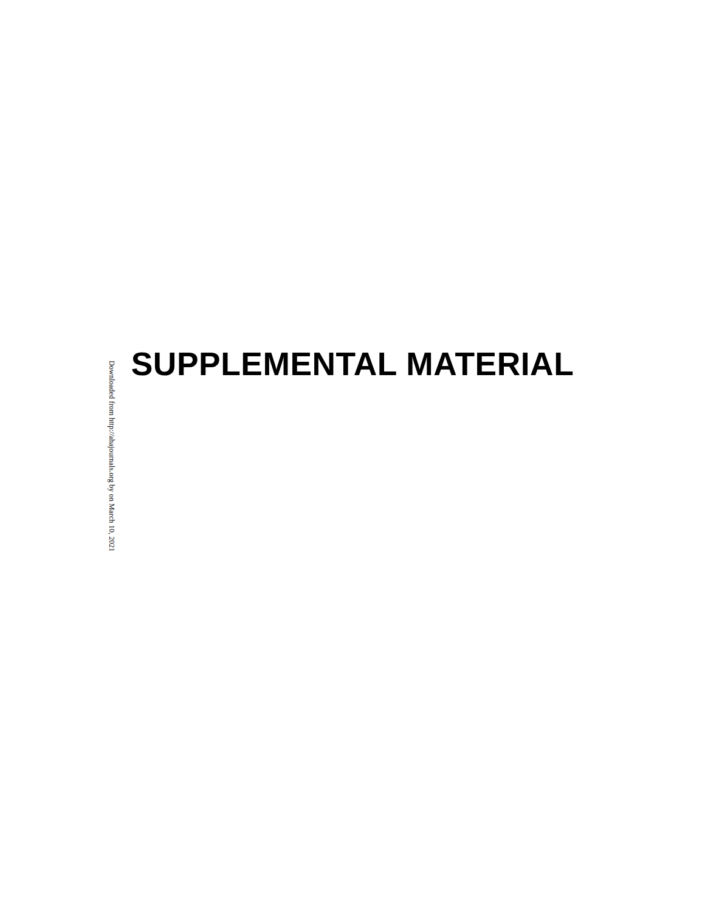SUPPLEMENTAL MATERIAL
Downloaded from http://ahajournals.org by on March 10, 2021